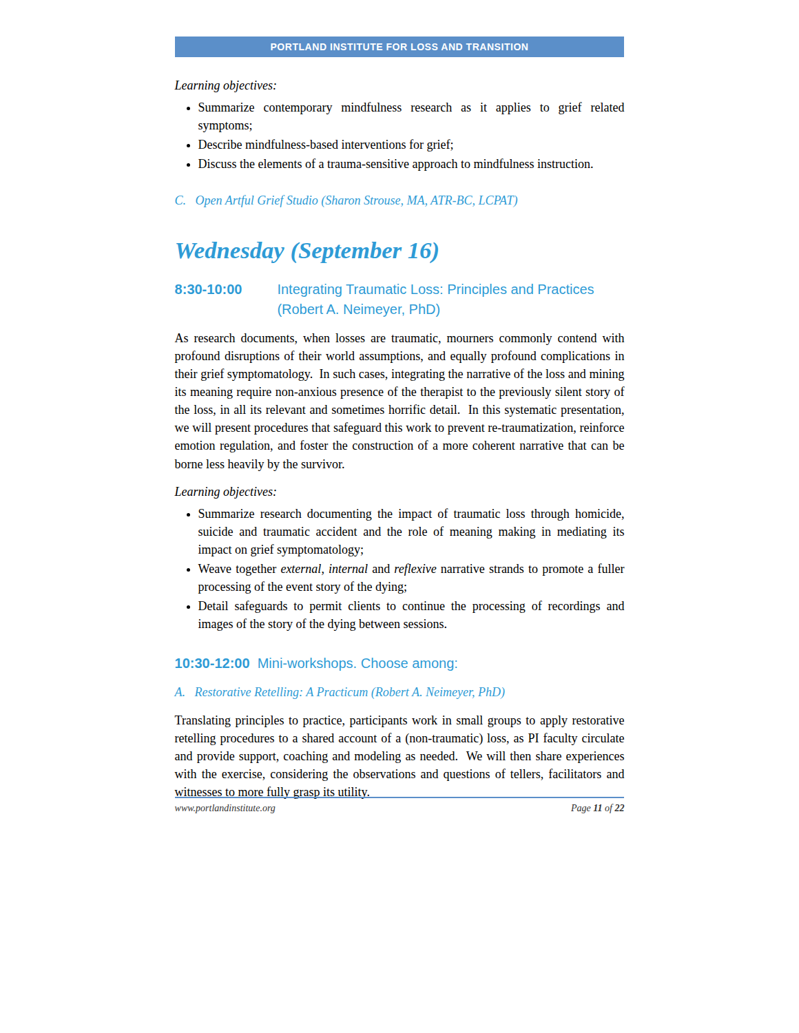PORTLAND INSTITUTE FOR LOSS AND TRANSITION
Learning objectives:
Summarize contemporary mindfulness research as it applies to grief related symptoms;
Describe mindfulness-based interventions for grief;
Discuss the elements of a trauma-sensitive approach to mindfulness instruction.
C. Open Artful Grief Studio (Sharon Strouse, MA, ATR-BC, LCPAT)
Wednesday (September 16)
8:30-10:00 Integrating Traumatic Loss: Principles and Practices (Robert A. Neimeyer, PhD)
As research documents, when losses are traumatic, mourners commonly contend with profound disruptions of their world assumptions, and equally profound complications in their grief symptomatology. In such cases, integrating the narrative of the loss and mining its meaning require non-anxious presence of the therapist to the previously silent story of the loss, in all its relevant and sometimes horrific detail. In this systematic presentation, we will present procedures that safeguard this work to prevent re-traumatization, reinforce emotion regulation, and foster the construction of a more coherent narrative that can be borne less heavily by the survivor.
Learning objectives:
Summarize research documenting the impact of traumatic loss through homicide, suicide and traumatic accident and the role of meaning making in mediating its impact on grief symptomatology;
Weave together external, internal and reflexive narrative strands to promote a fuller processing of the event story of the dying;
Detail safeguards to permit clients to continue the processing of recordings and images of the story of the dying between sessions.
10:30-12:00 Mini-workshops. Choose among:
A. Restorative Retelling: A Practicum (Robert A. Neimeyer, PhD)
Translating principles to practice, participants work in small groups to apply restorative retelling procedures to a shared account of a (non-traumatic) loss, as PI faculty circulate and provide support, coaching and modeling as needed. We will then share experiences with the exercise, considering the observations and questions of tellers, facilitators and witnesses to more fully grasp its utility.
www.portlandinstitute.org Page 11 of 22